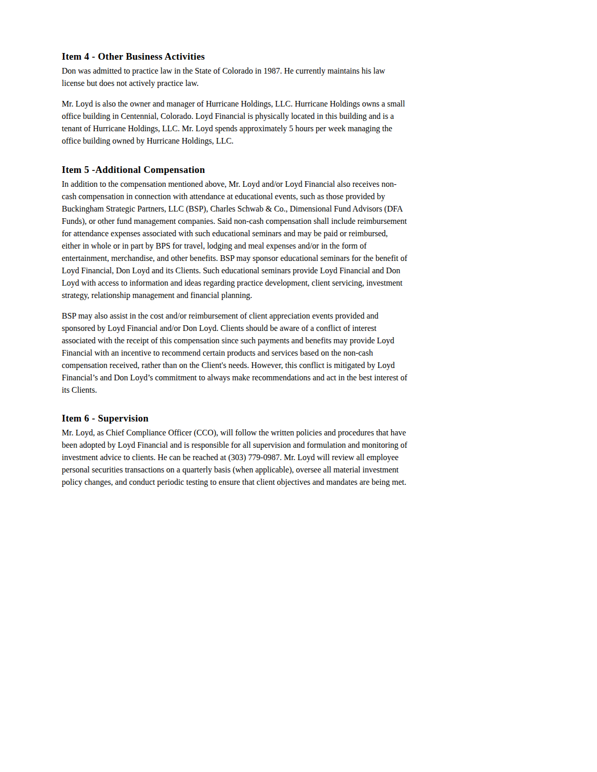Item 4 - Other Business Activities
Don was admitted to practice law in the State of Colorado in 1987. He currently maintains his law license but does not actively practice law.
Mr. Loyd is also the owner and manager of Hurricane Holdings, LLC. Hurricane Holdings owns a small office building in Centennial, Colorado. Loyd Financial is physically located in this building and is a tenant of Hurricane Holdings, LLC. Mr. Loyd spends approximately 5 hours per week managing the office building owned by Hurricane Holdings, LLC.
Item 5 -Additional Compensation
In addition to the compensation mentioned above, Mr. Loyd and/or Loyd Financial also receives non-cash compensation in connection with attendance at educational events, such as those provided by Buckingham Strategic Partners, LLC (BSP), Charles Schwab & Co., Dimensional Fund Advisors (DFA Funds), or other fund management companies. Said non-cash compensation shall include reimbursement for attendance expenses associated with such educational seminars and may be paid or reimbursed, either in whole or in part by BPS for travel, lodging and meal expenses and/or in the form of entertainment, merchandise, and other benefits. BSP may sponsor educational seminars for the benefit of Loyd Financial, Don Loyd and its Clients. Such educational seminars provide Loyd Financial and Don Loyd with access to information and ideas regarding practice development, client servicing, investment strategy, relationship management and financial planning.
BSP may also assist in the cost and/or reimbursement of client appreciation events provided and sponsored by Loyd Financial and/or Don Loyd. Clients should be aware of a conflict of interest associated with the receipt of this compensation since such payments and benefits may provide Loyd Financial with an incentive to recommend certain products and services based on the non-cash compensation received, rather than on the Client's needs. However, this conflict is mitigated by Loyd Financial’s and Don Loyd’s commitment to always make recommendations and act in the best interest of its Clients.
Item 6 - Supervision
Mr. Loyd, as Chief Compliance Officer (CCO), will follow the written policies and procedures that have been adopted by Loyd Financial and is responsible for all supervision and formulation and monitoring of investment advice to clients. He can be reached at (303) 779-0987. Mr. Loyd will review all employee personal securities transactions on a quarterly basis (when applicable), oversee all material investment policy changes, and conduct periodic testing to ensure that client objectives and mandates are being met.